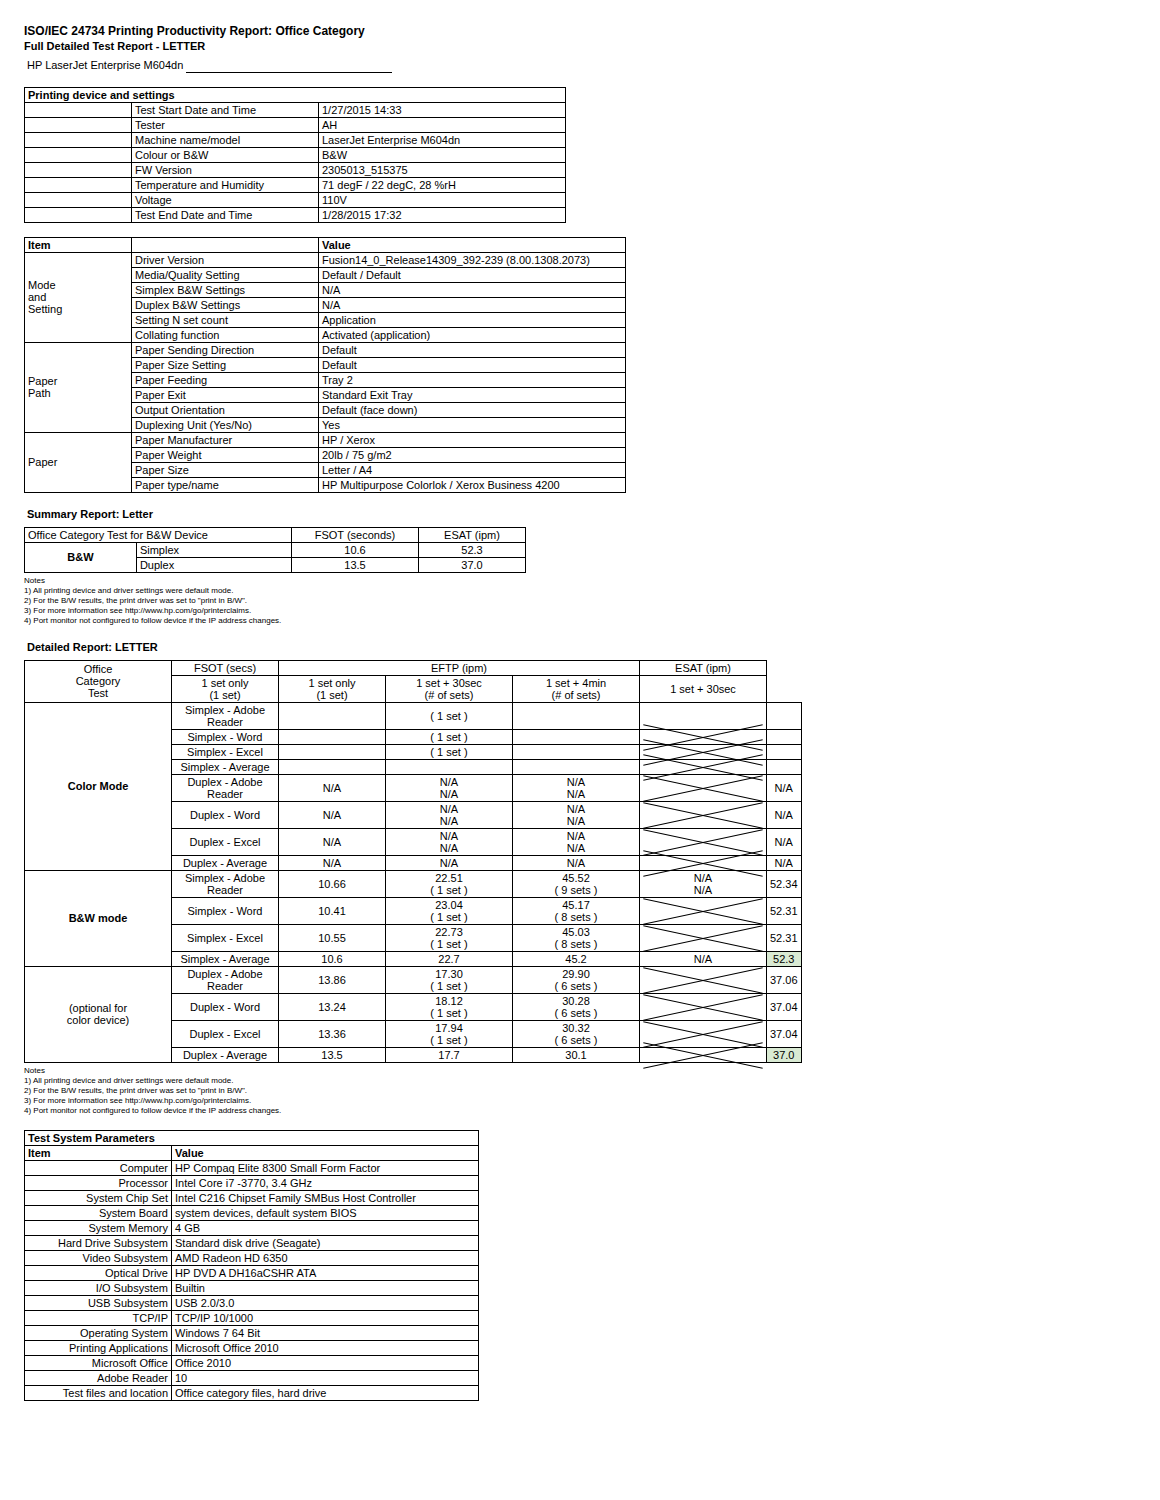ISO/IEC 24734 Printing Productivity Report: Office Category
Full Detailed Test Report - LETTER
| HP LaserJet Enterprise M604dn | |
| Printing device and settings |
| | Test Start Date and Time | 1/27/2015 14:33 |
| | Tester | AH |
| | Machine name/model | LaserJet Enterprise M604dn |
| | Colour or B&W | B&W |
| | FW Version | 2305013_515375 |
| | Temperature and Humidity | 71 degF / 22 degC, 28 %rH |
| | Voltage | 110V |
| | Test End Date and Time | 1/28/2015 17:32 |
| Item | | Value |
| Mode and Setting | Driver Version | Fusion14_0_Release14309_392-239 (8.00.1308.2073) |
| Media/Quality Setting | Default / Default |
| Simplex B&W Settings | N/A |
| Duplex B&W Settings | N/A |
| Setting N set count | Application |
| Collating function | Activated (application) |
| Paper Path | Paper Sending Direction | Default |
| Paper Size Setting | Default |
| Paper Feeding | Tray 2 |
| Paper Exit | Standard Exit Tray |
| Output Orientation | Default (face down) |
| Duplexing Unit (Yes/No) | Yes |
| Paper | Paper Manufacturer | HP / Xerox |
| Paper Weight | 20lb / 75 g/m2 |
| Paper Size | Letter / A4 |
| Paper type/name | HP Multipurpose Colorlok / Xerox Business 4200 |
| Summary Report: Letter |
| Office Category Test for B&W Device | FSOT (seconds) | ESAT (ipm) |
| B&W | Simplex | 10.6 | 52.3 |
| Duplex | 13.5 | 37.0 |
Notes
1) All printing device and driver settings were default mode.
2) For the B/W results, the print driver was set to "print in B/W".
3) For more information see http://www.hp.com/go/printerclaims.
4) Port monitor not configured to follow device if the IP address changes.
| Detailed Report: LETTER |
| Office Category Test | FSOT (secs) | EFTP (ipm) | ESAT (ipm) |
| 1 set only (1 set) | 1 set only (1 set) | 1 set + 30sec (# of sets) | 1 set + 4min (# of sets) | 1 set + 30sec |
| Color Mode | Simplex - Adobe Reader | | ( 1 set ) | | | |
| Simplex - Word | | ( 1 set ) | | | |
| Simplex - Excel | | ( 1 set ) | | | |
| Simplex - Average | | | | | |
| Duplex - Adobe Reader | N/A | N/A N/A | N/A N/A | | N/A |
| Duplex - Word | N/A | N/A N/A | N/A N/A | | N/A |
| Duplex - Excel | N/A | N/A N/A | N/A N/A | | N/A |
| Duplex - Average | N/A | N/A | N/A | | N/A |
| B&W mode | Simplex - Adobe Reader | 10.66 | 22.51 ( 1 set ) | 45.52 ( 9 sets ) | N/A N/A | 52.34 |
| Simplex - Word | 10.41 | 23.04 ( 1 set ) | 45.17 ( 8 sets ) | | 52.31 |
| Simplex - Excel | 10.55 | 22.73 ( 1 set ) | 45.03 ( 8 sets ) | | 52.31 |
| Simplex - Average | 10.6 | 22.7 | 45.2 | N/A | 52.3 |
| (optional for color device) | Duplex - Adobe Reader | 13.86 | 17.30 ( 1 set ) | 29.90 ( 6 sets ) | | 37.06 |
| Duplex - Word | 13.24 | 18.12 ( 1 set ) | 30.28 ( 6 sets ) | | 37.04 |
| Duplex - Excel | 13.36 | 17.94 ( 1 set ) | 30.32 ( 6 sets ) | | 37.04 |
| Duplex - Average | 13.5 | 17.7 | 30.1 | | 37.0 |
Notes
1) All printing device and driver settings were default mode.
2) For the B/W results, the print driver was set to "print in B/W".
3) For more information see http://www.hp.com/go/printerclaims.
4) Port monitor not configured to follow device if the IP address changes.
| Test System Parameters |
| Item | Value |
| Computer | HP Compaq Elite 8300 Small Form Factor |
| Processor | Intel Core i7 -3770, 3.4 GHz |
| System Chip Set | Intel C216 Chipset Family SMBus Host Controller |
| System Board | system devices, default system BIOS |
| System Memory | 4 GB |
| Hard Drive Subsystem | Standard disk drive (Seagate) |
| Video Subsystem | AMD Radeon HD 6350 |
| Optical Drive | HP DVD A DH16aCSHR ATA |
| I/O Subsystem | Builtin |
| USB Subsystem | USB 2.0/3.0 |
| TCP/IP | TCP/IP 10/1000 |
| Operating System | Windows 7 64 Bit |
| Printing Applications | Microsoft Office 2010 |
| Microsoft Office | Office 2010 |
| Adobe Reader | 10 |
| Test files and location | Office category files, hard drive |